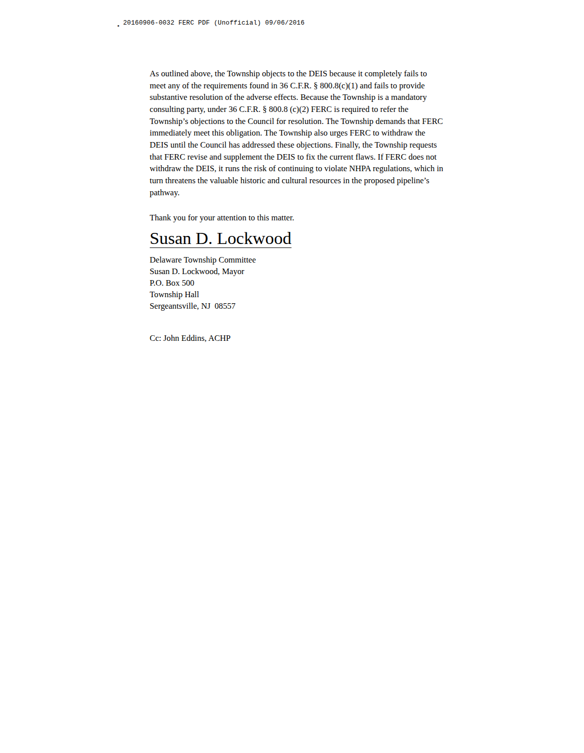20160906-0032 FERC PDF (Unofficial) 09/06/2016
•
As outlined above, the Township objects to the DEIS because it completely fails to meet any of the requirements found in 36 C.F.R. § 800.8(c)(1) and fails to provide substantive resolution of the adverse effects. Because the Township is a mandatory consulting party, under 36 C.F.R. § 800.8 (c)(2) FERC is required to refer the Township’s objections to the Council for resolution. The Township demands that FERC immediately meet this obligation. The Township also urges FERC to withdraw the DEIS until the Council has addressed these objections. Finally, the Township requests that FERC revise and supplement the DEIS to fix the current flaws. If FERC does not withdraw the DEIS, it runs the risk of continuing to violate NHPA regulations, which in turn threatens the valuable historic and cultural resources in the proposed pipeline’s pathway.
Thank you for your attention to this matter.
Susan D. Lockwood
Delaware Township Committee
Susan D. Lockwood, Mayor
P.O. Box 500
Township Hall
Sergeantsville, NJ 08557
Cc: John Eddins, ACHP